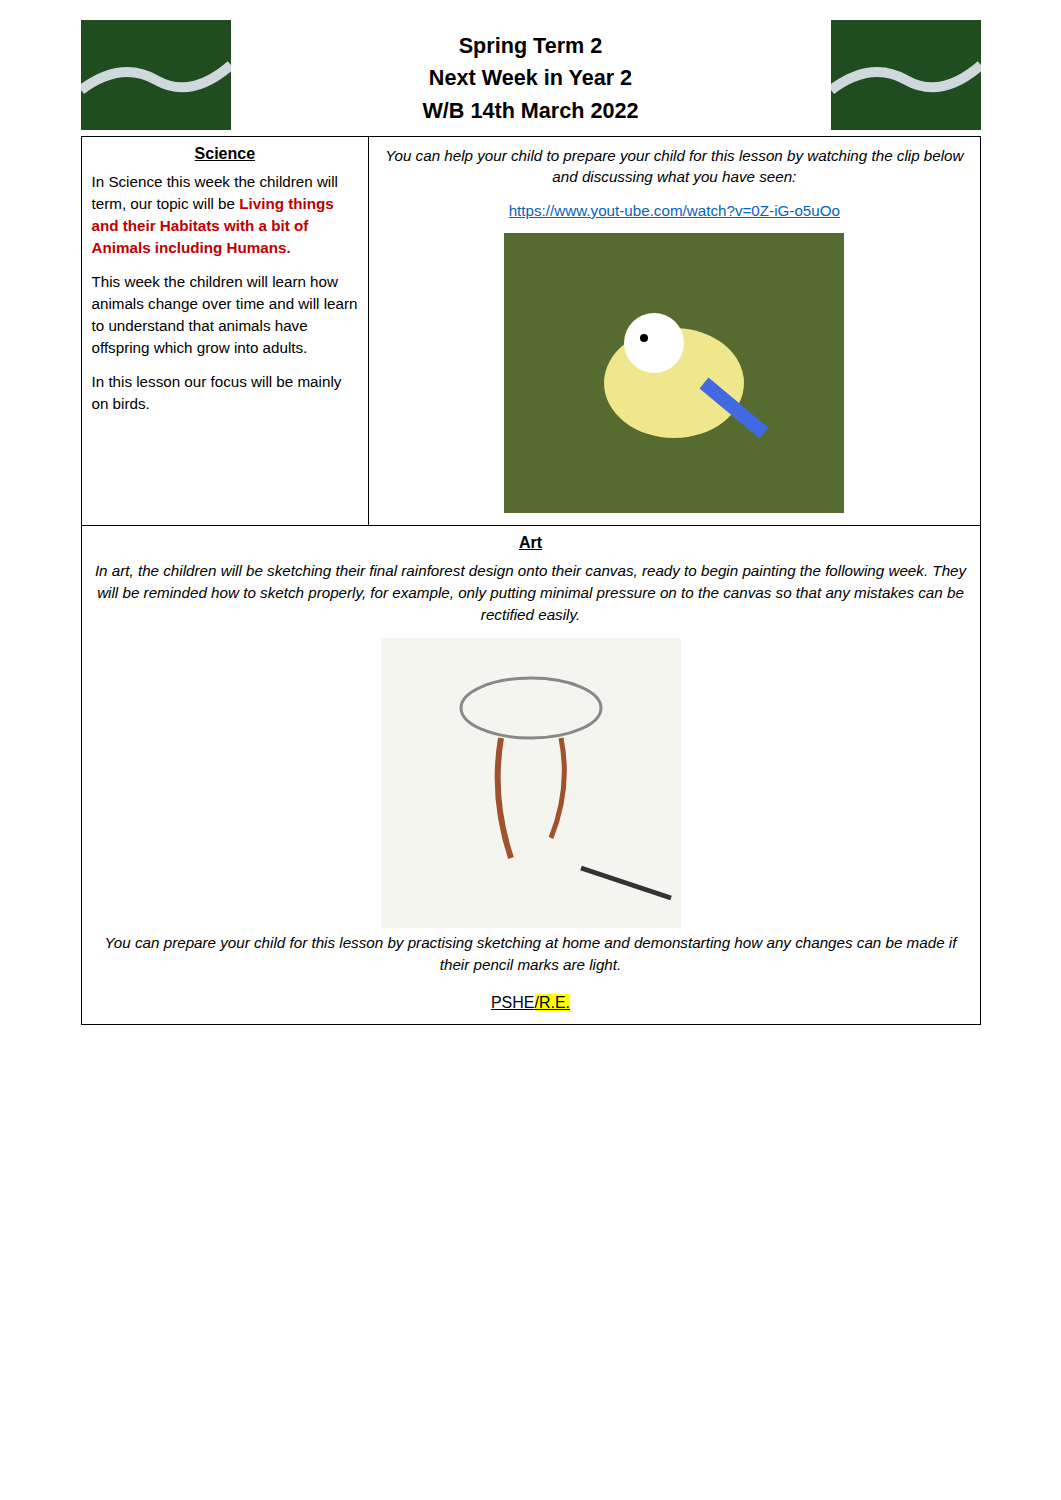Spring Term 2
Next Week in Year 2
W/B 14th March 2022
| Science In Science this week the children will term, our topic will be Living things and their Habitats with a bit of Animals including Humans. This week the children will learn how animals change over time and will learn to understand that animals have offspring which grow into adults. In this lesson our focus will be mainly on birds. | You can help your child to prepare your child for this lesson by watching the clip below and discussing what you have seen: https://www.yout-ube.com/watch?v=0Z-iG-o5uOo |
| Art In art, the children will be sketching their final rainforest design onto their canvas, ready to begin painting the following week. They will be reminded how to sketch properly, for example, only putting minimal pressure on to the canvas so that any mistakes can be rectified easily. You can prepare your child for this lesson by practising sketching at home and demonstarting how any changes can be made if their pencil marks are light. PSHE /R.E. |